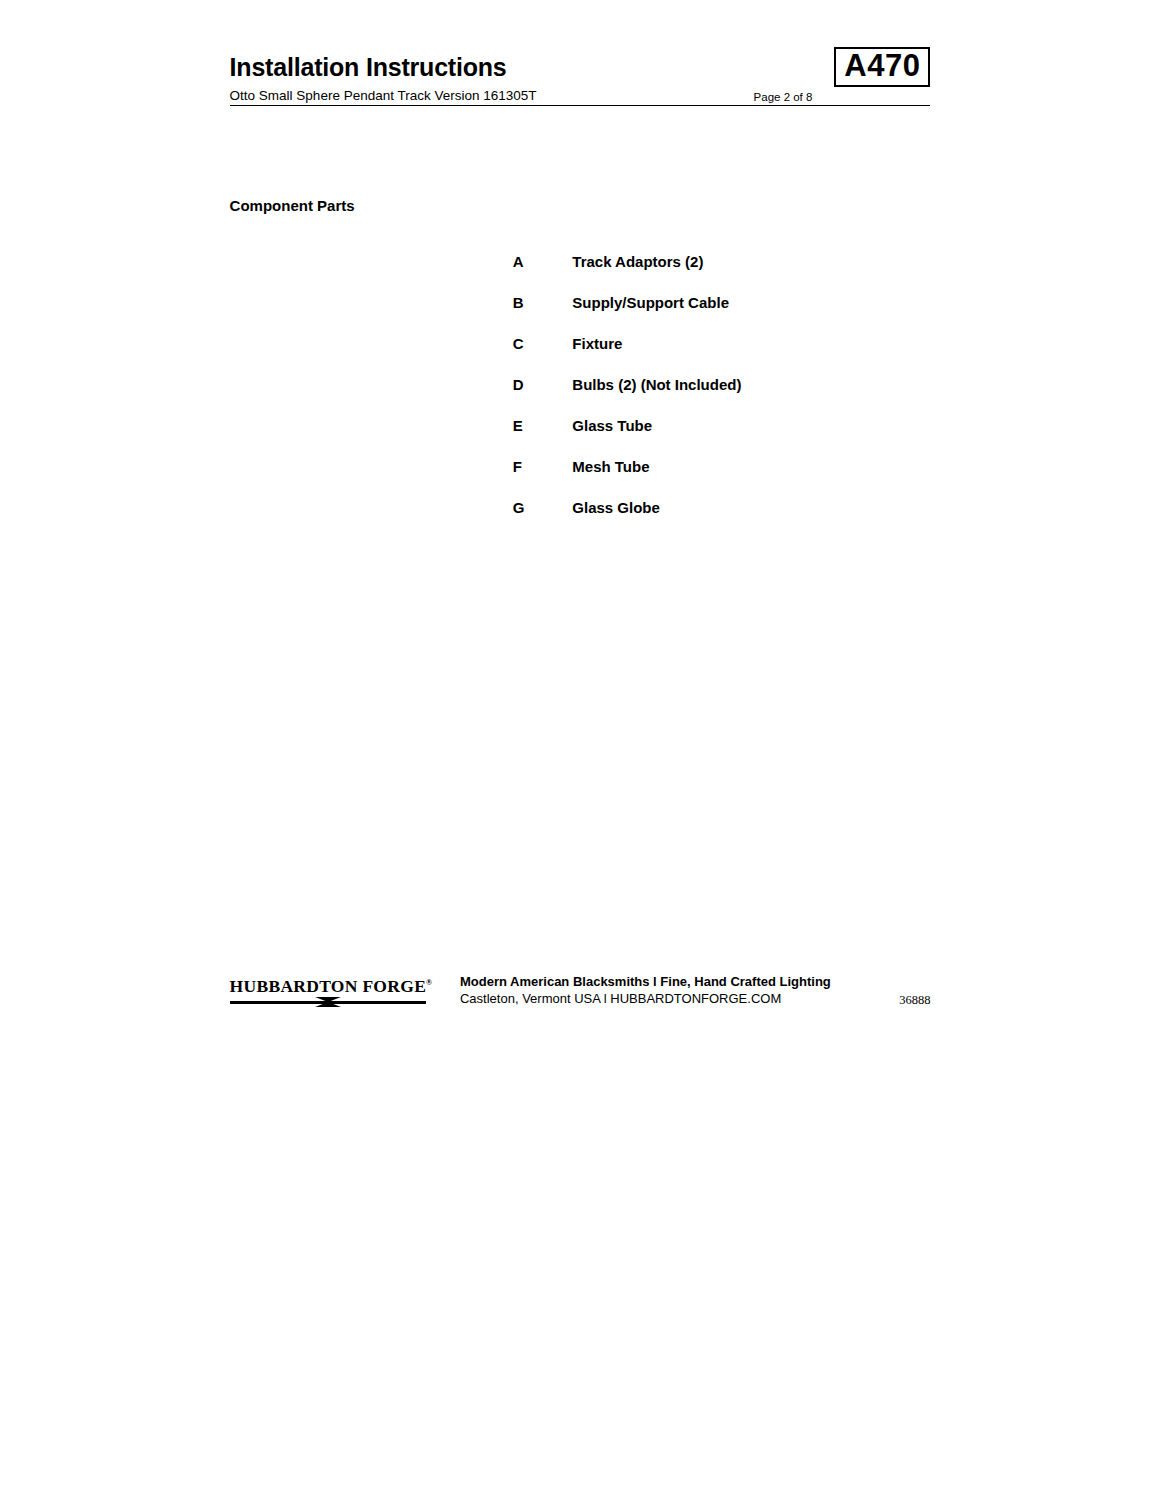A470
Installation Instructions
Otto Small Sphere Pendant Track Version 161305T
Page 2 of 8
Component Parts
| A | Track Adaptors (2) |
| B | Supply/Support Cable |
| C | Fixture |
| D | Bulbs (2) (Not Included) |
| E | Glass Tube |
| F | Mesh Tube |
| G | Glass Globe |
HUBBARDTON FORGE®
Modern American Blacksmiths l Fine, Hand Crafted Lighting
Castleton, Vermont USA l HUBBARDTONFORGE.COM
36888